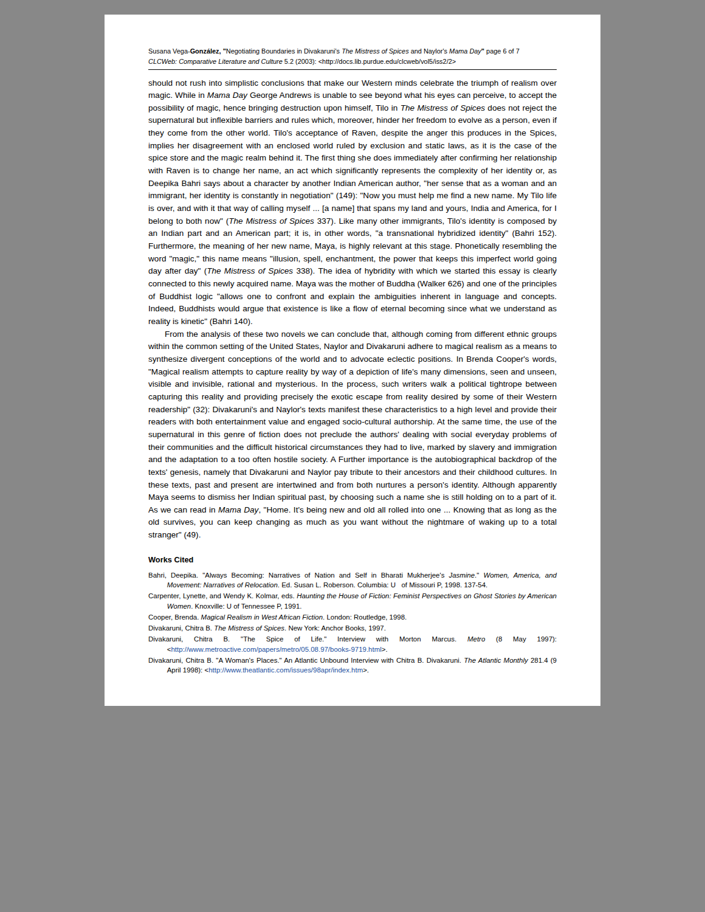Susana Vega-González, "Negotiating Boundaries in Divakaruni's The Mistress of Spices and Naylor's Mama Day" page 6 of 7
CLCWeb: Comparative Literature and Culture 5.2 (2003): <http://docs.lib.purdue.edu/clcweb/vol5/iss2/2>
should not rush into simplistic conclusions that make our Western minds celebrate the triumph of realism over magic. While in Mama Day George Andrews is unable to see beyond what his eyes can perceive, to accept the possibility of magic, hence bringing destruction upon himself, Tilo in The Mistress of Spices does not reject the supernatural but inflexible barriers and rules which, moreover, hinder her freedom to evolve as a person, even if they come from the other world. Tilo's acceptance of Raven, despite the anger this produces in the Spices, implies her disagreement with an enclosed world ruled by exclusion and static laws, as it is the case of the spice store and the magic realm behind it. The first thing she does immediately after confirming her relationship with Raven is to change her name, an act which significantly represents the complexity of her identity or, as Deepika Bahri says about a character by another Indian American author, "her sense that as a woman and an immigrant, her identity is constantly in negotiation" (149): "Now you must help me find a new name. My Tilo life is over, and with it that way of calling myself ... [a name] that spans my land and yours, India and America, for I belong to both now" (The Mistress of Spices 337). Like many other immigrants, Tilo's identity is composed by an Indian part and an American part; it is, in other words, "a transnational hybridized identity" (Bahri 152). Furthermore, the meaning of her new name, Maya, is highly relevant at this stage. Phonetically resembling the word "magic," this name means "illusion, spell, enchantment, the power that keeps this imperfect world going day after day" (The Mistress of Spices 338). The idea of hybridity with which we started this essay is clearly connected to this newly acquired name. Maya was the mother of Buddha (Walker 626) and one of the principles of Buddhist logic "allows one to confront and explain the ambiguities inherent in language and concepts. Indeed, Buddhists would argue that existence is like a flow of eternal becoming since what we understand as reality is kinetic" (Bahri 140).
From the analysis of these two novels we can conclude that, although coming from different ethnic groups within the common setting of the United States, Naylor and Divakaruni adhere to magical realism as a means to synthesize divergent conceptions of the world and to advocate eclectic positions. In Brenda Cooper's words, "Magical realism attempts to capture reality by way of a depiction of life's many dimensions, seen and unseen, visible and invisible, rational and mysterious. In the process, such writers walk a political tightrope between capturing this reality and providing precisely the exotic escape from reality desired by some of their Western readership" (32): Divakaruni's and Naylor's texts manifest these characteristics to a high level and provide their readers with both entertainment value and engaged socio-cultural authorship. At the same time, the use of the supernatural in this genre of fiction does not preclude the authors' dealing with social everyday problems of their communities and the difficult historical circumstances they had to live, marked by slavery and immigration and the adaptation to a too often hostile society. A Further importance is the autobiographical backdrop of the texts' genesis, namely that Divakaruni and Naylor pay tribute to their ancestors and their childhood cultures. In these texts, past and present are intertwined and from both nurtures a person's identity. Although apparently Maya seems to dismiss her Indian spiritual past, by choosing such a name she is still holding on to a part of it. As we can read in Mama Day, "Home. It's being new and old all rolled into one ... Knowing that as long as the old survives, you can keep changing as much as you want without the nightmare of waking up to a total stranger" (49).
Works Cited
Bahri, Deepika. "Always Becoming: Narratives of Nation and Self in Bharati Mukherjee's Jasmine." Women, America, and Movement: Narratives of Relocation. Ed. Susan L. Roberson. Columbia: U of Missouri P, 1998. 137-54.
Carpenter, Lynette, and Wendy K. Kolmar, eds. Haunting the House of Fiction: Feminist Perspectives on Ghost Stories by American Women. Knoxville: U of Tennessee P, 1991.
Cooper, Brenda. Magical Realism in West African Fiction. London: Routledge, 1998.
Divakaruni, Chitra B. The Mistress of Spices. New York: Anchor Books, 1997.
Divakaruni, Chitra B. "The Spice of Life." Interview with Morton Marcus. Metro (8 May 1997): <http://www.metroactive.com/papers/metro/05.08.97/books-9719.html>.
Divakaruni, Chitra B. "A Woman's Places." An Atlantic Unbound Interview with Chitra B. Divakaruni. The Atlantic Monthly 281.4 (9 April 1998): <http://www.theatlantic.com/issues/98apr/index.htm>.